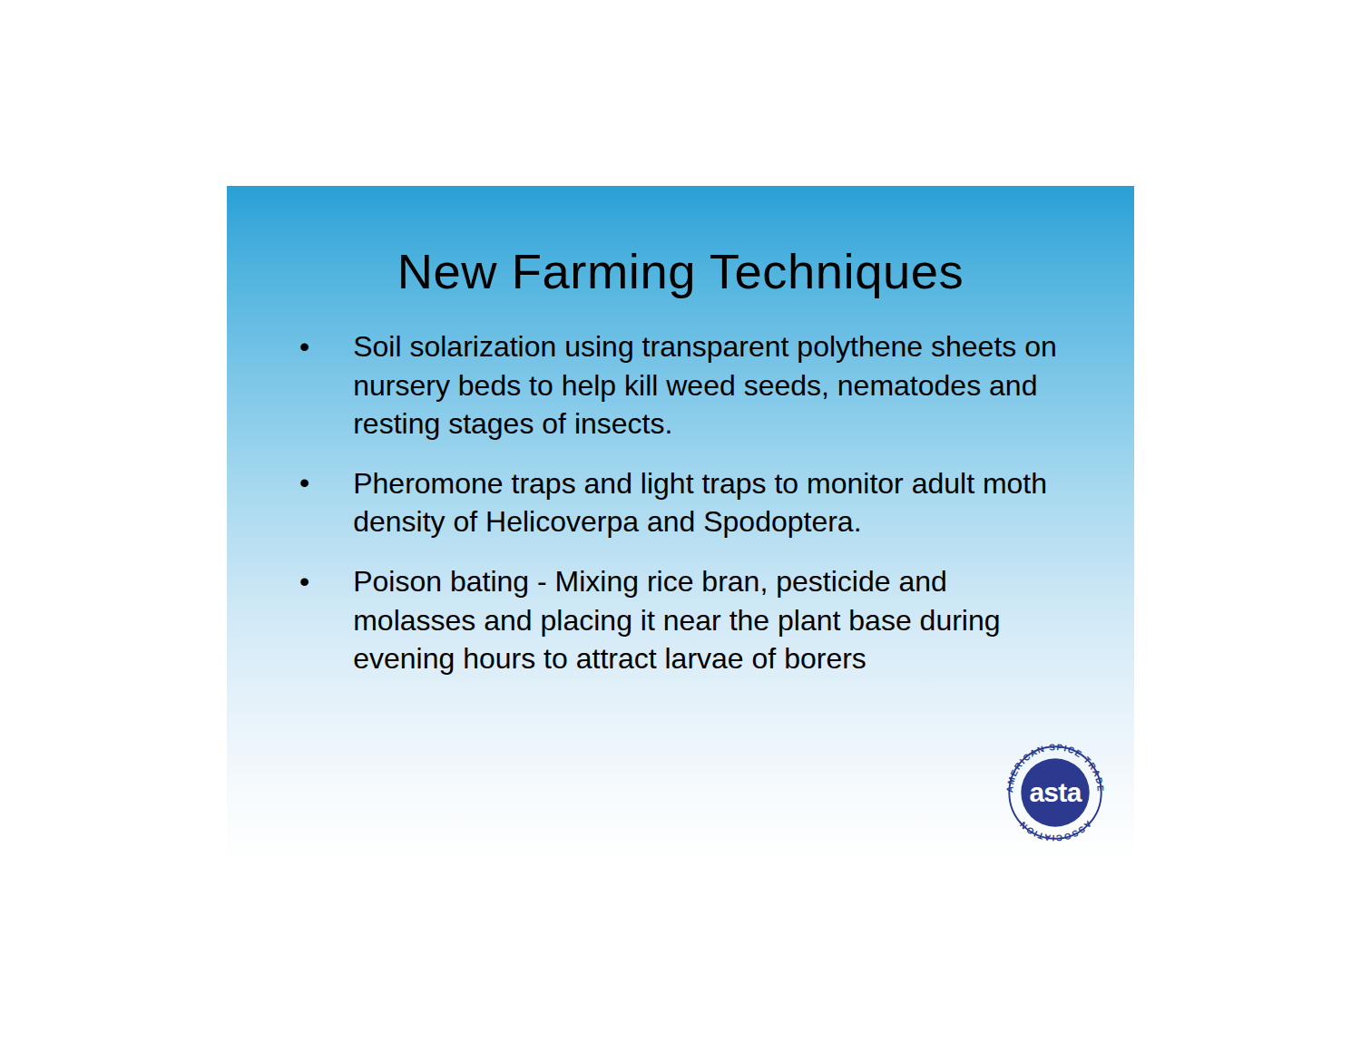New Farming Techniques
Soil solarization using transparent polythene sheets on nursery beds to help kill weed seeds, nematodes and resting stages of insects.
Pheromone traps and light traps to monitor adult moth density of Helicoverpa and Spodoptera.
Poison bating - Mixing rice bran, pesticide and molasses and placing it near the plant base during evening hours to attract larvae of borers
American Spice Trade Association AMERICAN SPICE TRADE ASSOCIATION asta